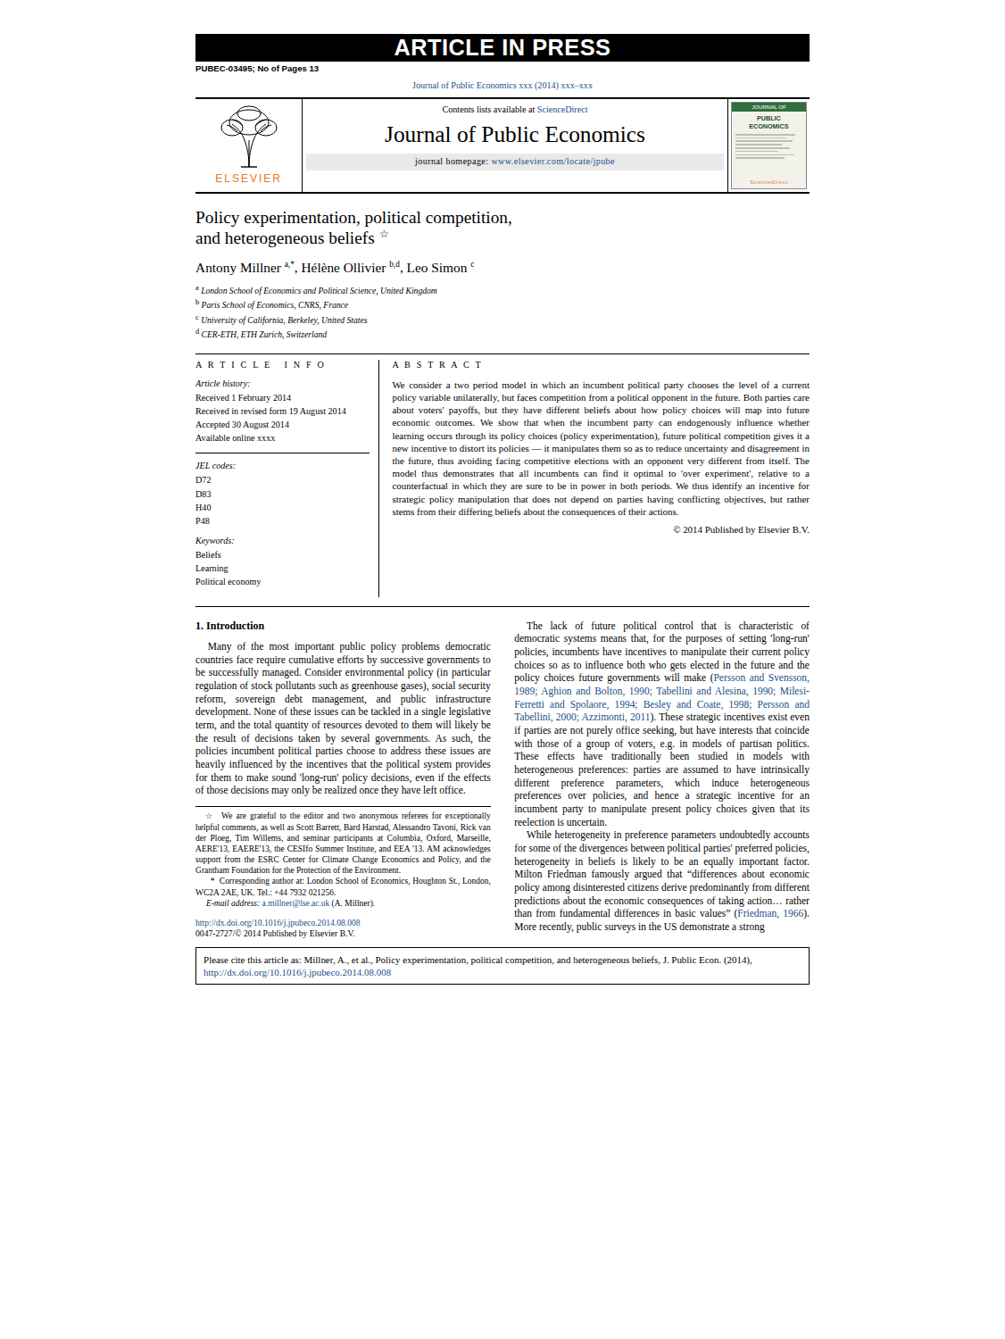ARTICLE IN PRESS
PUBEC-03495; No of Pages 13
Journal of Public Economics xxx (2014) xxx–xxx
ELSEVIER
Contents lists available at ScienceDirect
Journal of Public Economics
journal homepage: www.elsevier.com/locate/jpube
JOURNAL OF
PUBLIC
ECONOMICS
ScienceDirect
Policy experimentation, political competition,
and heterogeneous beliefs ☆
Antony Millner a,*, Hélène Ollivier b,d, Leo Simon c
a London School of Economics and Political Science, United Kingdom
b Paris School of Economics, CNRS, France
c University of California, Berkeley, United States
d CER-ETH, ETH Zurich, Switzerland
A R T I C L E I N F O
Article history:
Received 1 February 2014
Received in revised form 19 August 2014
Accepted 30 August 2014
Available online xxxx
JEL codes:
D72
D83
H40
P48
Keywords:
Beliefs
Learning
Political economy
A B S T R A C T
We consider a two period model in which an incumbent political party chooses the level of a current policy variable unilaterally, but faces competition from a political opponent in the future. Both parties care about voters' payoffs, but they have different beliefs about how policy choices will map into future economic outcomes. We show that when the incumbent party can endogenously influence whether learning occurs through its policy choices (policy experimentation), future political competition gives it a new incentive to distort its policies — it manipulates them so as to reduce uncertainty and disagreement in the future, thus avoiding facing competitive elections with an opponent very different from itself. The model thus demonstrates that all incumbents can find it optimal to 'over experiment', relative to a counterfactual in which they are sure to be in power in both periods. We thus identify an incentive for strategic policy manipulation that does not depend on parties having conflicting objectives, but rather stems from their differing beliefs about the consequences of their actions.
© 2014 Published by Elsevier B.V.
1. Introduction
Many of the most important public policy problems democratic countries face require cumulative efforts by successive governments to be successfully managed. Consider environmental policy (in particular regulation of stock pollutants such as greenhouse gases), social security reform, sovereign debt management, and public infrastructure development. None of these issues can be tackled in a single legislative term, and the total quantity of resources devoted to them will likely be the result of decisions taken by several governments. As such, the policies incumbent political parties choose to address these issues are heavily influenced by the incentives that the political system provides for them to make sound 'long-run' policy decisions, even if the effects of those decisions may only be realized once they have left office.
☆ We are grateful to the editor and two anonymous referees for exceptionally helpful comments, as well as Scott Barrett, Bard Harstad, Alessandro Tavoni, Rick van der Ploeg, Tim Willems, and seminar participants at Columbia, Oxford, Marseille, AERE'13, EAERE'13, the CESIfo Summer Institute, and EEA '13. AM acknowledges support from the ESRC Center for Climate Change Economics and Policy, and the Grantham Foundation for the Protection of the Environment.
* Corresponding author at: London School of Economics, Houghton St., London, WC2A 2AE, UK. Tel.: +44 7932 021256.
E-mail address: a.millner@lse.ac.uk (A. Millner).
http://dx.doi.org/10.1016/j.jpubeco.2014.08.008
0047-2727/© 2014 Published by Elsevier B.V.
The lack of future political control that is characteristic of democratic systems means that, for the purposes of setting 'long-run' policies, incumbents have incentives to manipulate their current policy choices so as to influence both who gets elected in the future and the policy choices future governments will make (Persson and Svensson, 1989; Aghion and Bolton, 1990; Tabellini and Alesina, 1990; Milesi-Ferretti and Spolaore, 1994; Besley and Coate, 1998; Persson and Tabellini, 2000; Azzimonti, 2011). These strategic incentives exist even if parties are not purely office seeking, but have interests that coincide with those of a group of voters, e.g. in models of partisan politics. These effects have traditionally been studied in models with heterogeneous preferences: parties are assumed to have intrinsically different preference parameters, which induce heterogeneous preferences over policies, and hence a strategic incentive for an incumbent party to manipulate present policy choices given that its reelection is uncertain.
While heterogeneity in preference parameters undoubtedly accounts for some of the divergences between political parties' preferred policies, heterogeneity in beliefs is likely to be an equally important factor. Milton Friedman famously argued that “differences about economic policy among disinterested citizens derive predominantly from different predictions about the economic consequences of taking action… rather than from fundamental differences in basic values” (Friedman, 1966). More recently, public surveys in the US demonstrate a strong
Please cite this article as: Millner, A., et al., Policy experimentation, political competition, and heterogeneous beliefs, J. Public Econ. (2014), http://dx.doi.org/10.1016/j.jpubeco.2014.08.008